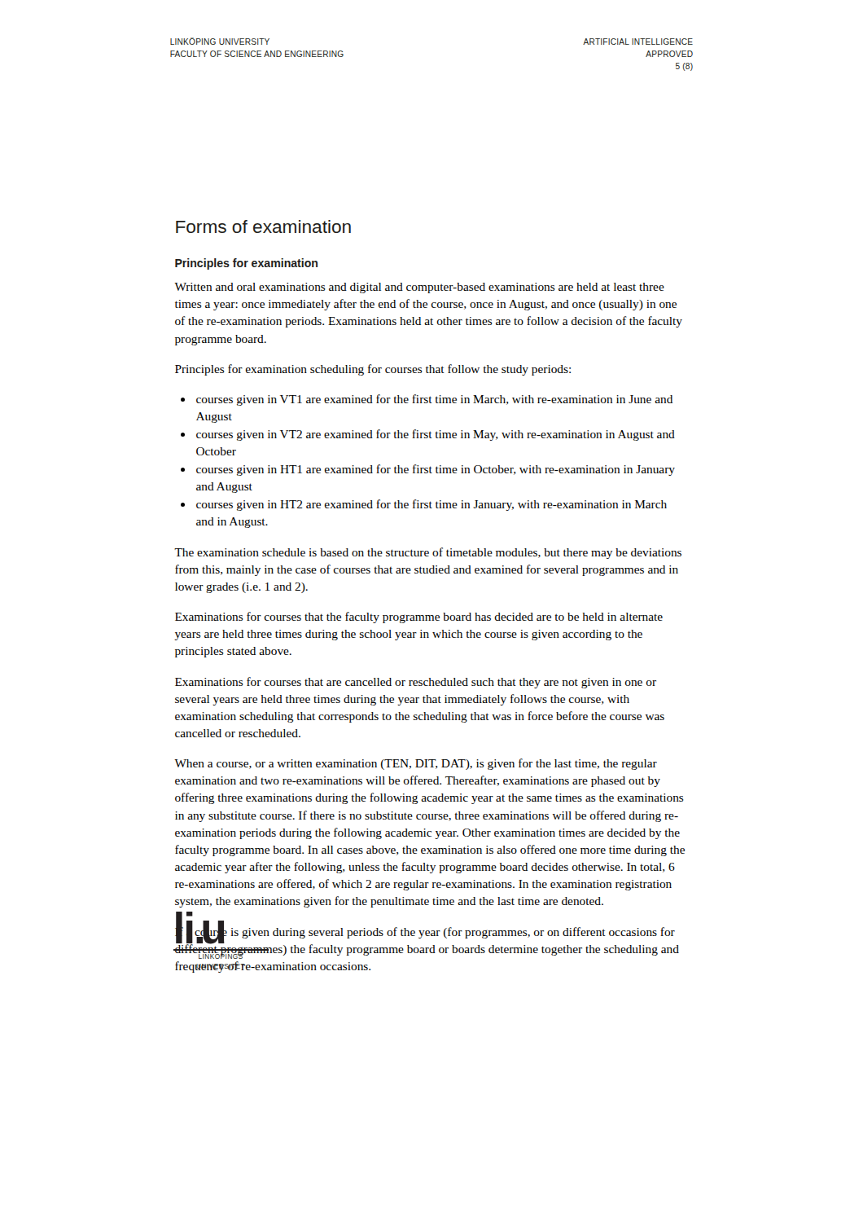LINKÖPING UNIVERSITY
FACULTY OF SCIENCE AND ENGINEERING
ARTIFICIAL INTELLIGENCE
APPROVED
5 (8)
Forms of examination
Principles for examination
Written and oral examinations and digital and computer-based examinations are held at least three times a year: once immediately after the end of the course, once in August, and once (usually) in one of the re-examination periods. Examinations held at other times are to follow a decision of the faculty programme board.
Principles for examination scheduling for courses that follow the study periods:
courses given in VT1 are examined for the first time in March, with re-examination in June and August
courses given in VT2 are examined for the first time in May, with re-examination in August and October
courses given in HT1 are examined for the first time in October, with re-examination in January and August
courses given in HT2 are examined for the first time in January, with re-examination in March and in August.
The examination schedule is based on the structure of timetable modules, but there may be deviations from this, mainly in the case of courses that are studied and examined for several programmes and in lower grades (i.e. 1 and 2).
Examinations for courses that the faculty programme board has decided are to be held in alternate years are held three times during the school year in which the course is given according to the principles stated above.
Examinations for courses that are cancelled or rescheduled such that they are not given in one or several years are held three times during the year that immediately follows the course, with examination scheduling that corresponds to the scheduling that was in force before the course was cancelled or rescheduled.
When a course, or a written examination (TEN, DIT, DAT), is given for the last time, the regular examination and two re-examinations will be offered. Thereafter, examinations are phased out by offering three examinations during the following academic year at the same times as the examinations in any substitute course. If there is no substitute course, three examinations will be offered during re-examination periods during the following academic year. Other examination times are decided by the faculty programme board. In all cases above, the examination is also offered one more time during the academic year after the following, unless the faculty programme board decides otherwise. In total, 6 re-examinations are offered, of which 2 are regular re-examinations. In the examination registration system, the examinations given for the penultimate time and the last time are denoted.
If a course is given during several periods of the year (for programmes, or on different occasions for different programmes) the faculty programme board or boards determine together the scheduling and frequency of re-examination occasions.
li. u LINKÖPINGS UNIVERSITET